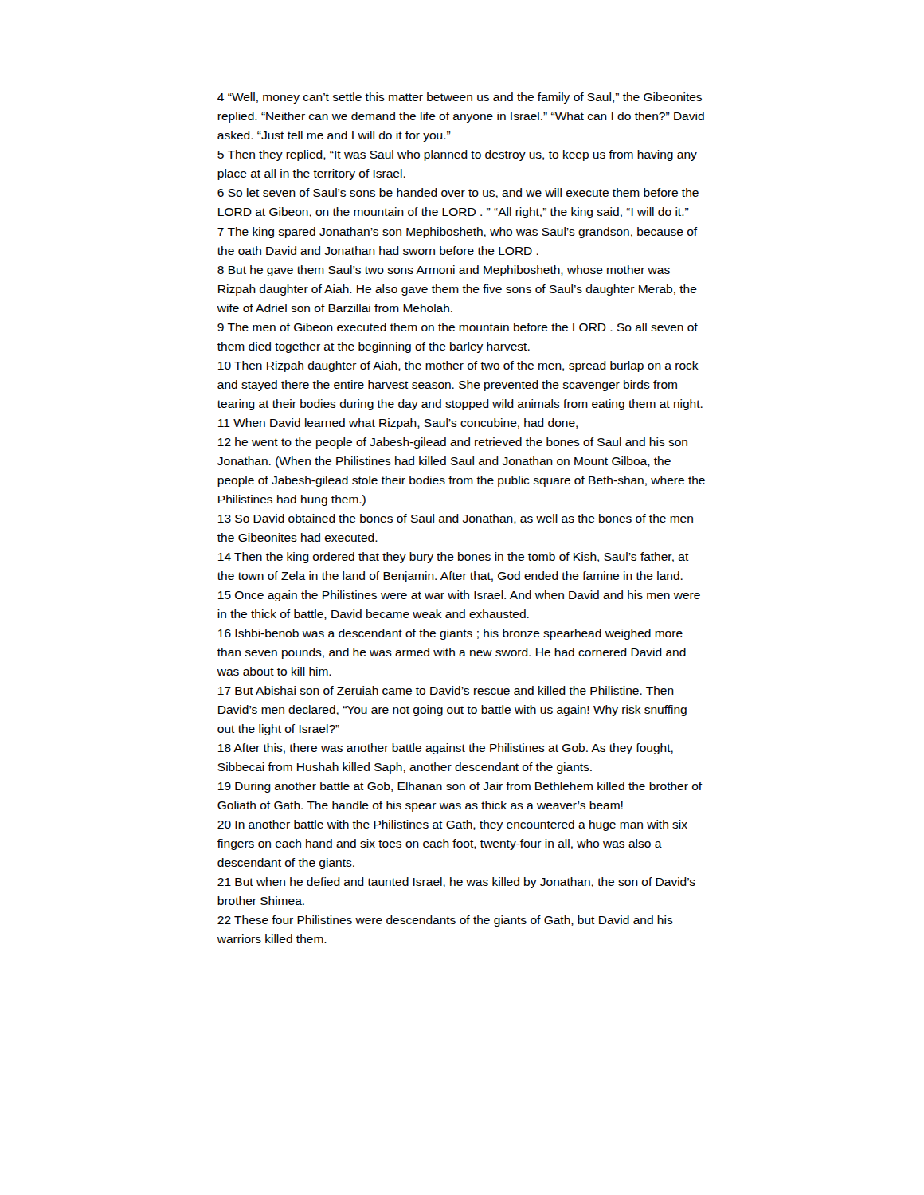4 “Well, money can’t settle this matter between us and the family of Saul,” the Gibeonites replied. “Neither can we demand the life of anyone in Israel.” “What can I do then?” David asked. “Just tell me and I will do it for you.”
5 Then they replied, “It was Saul who planned to destroy us, to keep us from having any place at all in the territory of Israel.
6 So let seven of Saul’s sons be handed over to us, and we will execute them before the LORD at Gibeon, on the mountain of the LORD . ” “All right,” the king said, “I will do it.”
7 The king spared Jonathan’s son Mephibosheth, who was Saul’s grandson, because of the oath David and Jonathan had sworn before the LORD .
8 But he gave them Saul’s two sons Armoni and Mephibosheth, whose mother was Rizpah daughter of Aiah. He also gave them the five sons of Saul’s daughter Merab, the wife of Adriel son of Barzillai from Meholah.
9 The men of Gibeon executed them on the mountain before the LORD . So all seven of them died together at the beginning of the barley harvest.
10 Then Rizpah daughter of Aiah, the mother of two of the men, spread burlap on a rock and stayed there the entire harvest season. She prevented the scavenger birds from tearing at their bodies during the day and stopped wild animals from eating them at night.
11 When David learned what Rizpah, Saul’s concubine, had done,
12 he went to the people of Jabesh-gilead and retrieved the bones of Saul and his son Jonathan. (When the Philistines had killed Saul and Jonathan on Mount Gilboa, the people of Jabesh-gilead stole their bodies from the public square of Beth-shan, where the Philistines had hung them.)
13 So David obtained the bones of Saul and Jonathan, as well as the bones of the men the Gibeonites had executed.
14 Then the king ordered that they bury the bones in the tomb of Kish, Saul’s father, at the town of Zela in the land of Benjamin. After that, God ended the famine in the land.
15 Once again the Philistines were at war with Israel. And when David and his men were in the thick of battle, David became weak and exhausted.
16 Ishbi-benob was a descendant of the giants ; his bronze spearhead weighed more than seven pounds, and he was armed with a new sword. He had cornered David and was about to kill him.
17 But Abishai son of Zeruiah came to David’s rescue and killed the Philistine. Then David’s men declared, “You are not going out to battle with us again! Why risk snuffing out the light of Israel?”
18 After this, there was another battle against the Philistines at Gob. As they fought, Sibbecai from Hushah killed Saph, another descendant of the giants.
19 During another battle at Gob, Elhanan son of Jair from Bethlehem killed the brother of Goliath of Gath. The handle of his spear was as thick as a weaver’s beam!
20 In another battle with the Philistines at Gath, they encountered a huge man with six fingers on each hand and six toes on each foot, twenty-four in all, who was also a descendant of the giants.
21 But when he defied and taunted Israel, he was killed by Jonathan, the son of David’s brother Shimea.
22 These four Philistines were descendants of the giants of Gath, but David and his warriors killed them.